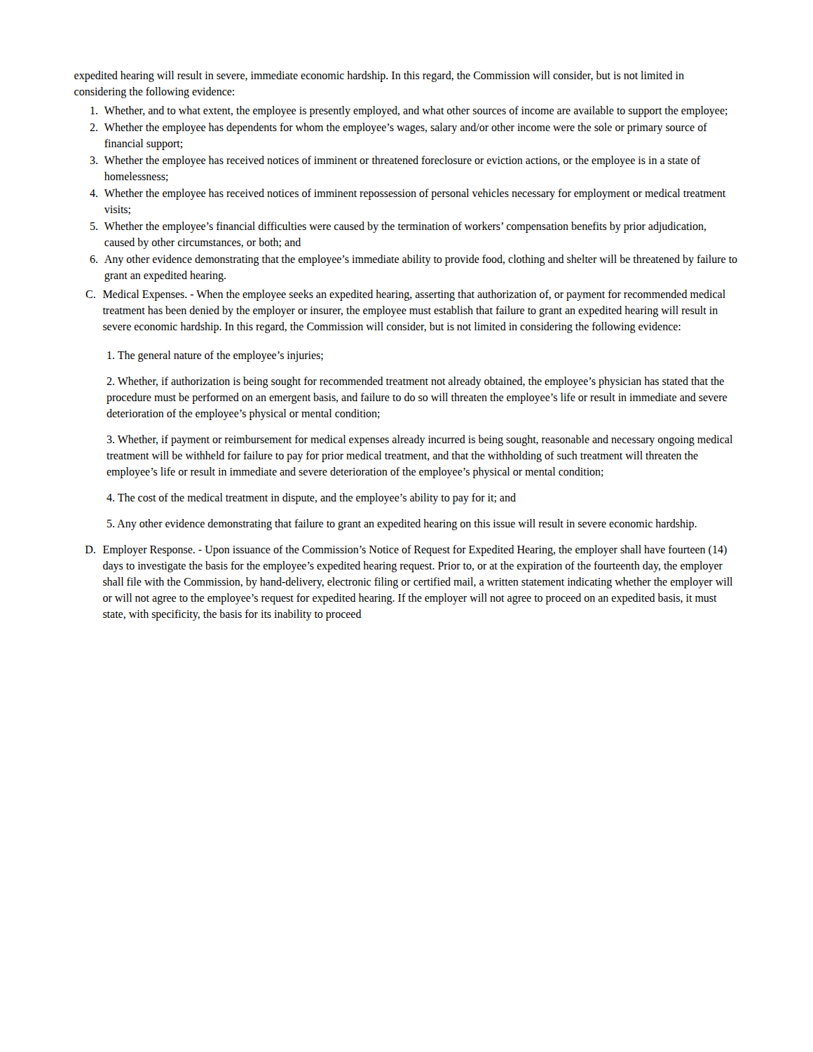expedited hearing will result in severe, immediate economic hardship. In this regard, the Commission will consider, but is not limited in considering the following evidence:
Whether, and to what extent, the employee is presently employed, and what other sources of income are available to support the employee;
Whether the employee has dependents for whom the employee’s wages, salary and/or other income were the sole or primary source of financial support;
Whether the employee has received notices of imminent or threatened foreclosure or eviction actions, or the employee is in a state of homelessness;
Whether the employee has received notices of imminent repossession of personal vehicles necessary for employment or medical treatment visits;
Whether the employee’s financial difficulties were caused by the termination of workers’ compensation benefits by prior adjudication, caused by other circumstances, or both; and
Any other evidence demonstrating that the employee’s immediate ability to provide food, clothing and shelter will be threatened by failure to grant an expedited hearing.
Medical Expenses. - When the employee seeks an expedited hearing, asserting that authorization of, or payment for recommended medical treatment has been denied by the employer or insurer, the employee must establish that failure to grant an expedited hearing will result in severe economic hardship. In this regard, the Commission will consider, but is not limited in considering the following evidence:
1. The general nature of the employee’s injuries;
2. Whether, if authorization is being sought for recommended treatment not already obtained, the employee’s physician has stated that the procedure must be performed on an emergent basis, and failure to do so will threaten the employee’s life or result in immediate and severe deterioration of the employee’s physical or mental condition;
3. Whether, if payment or reimbursement for medical expenses already incurred is being sought, reasonable and necessary ongoing medical treatment will be withheld for failure to pay for prior medical treatment, and that the withholding of such treatment will threaten the employee’s life or result in immediate and severe deterioration of the employee’s physical or mental condition;
4. The cost of the medical treatment in dispute, and the employee’s ability to pay for it; and
5. Any other evidence demonstrating that failure to grant an expedited hearing on this issue will result in severe economic hardship.
Employer Response. - Upon issuance of the Commission’s Notice of Request for Expedited Hearing, the employer shall have fourteen (14) days to investigate the basis for the employee’s expedited hearing request. Prior to, or at the expiration of the fourteenth day, the employer shall file with the Commission, by hand-delivery, electronic filing or certified mail, a written statement indicating whether the employer will or will not agree to the employee’s request for expedited hearing. If the employer will not agree to proceed on an expedited basis, it must state, with specificity, the basis for its inability to proceed